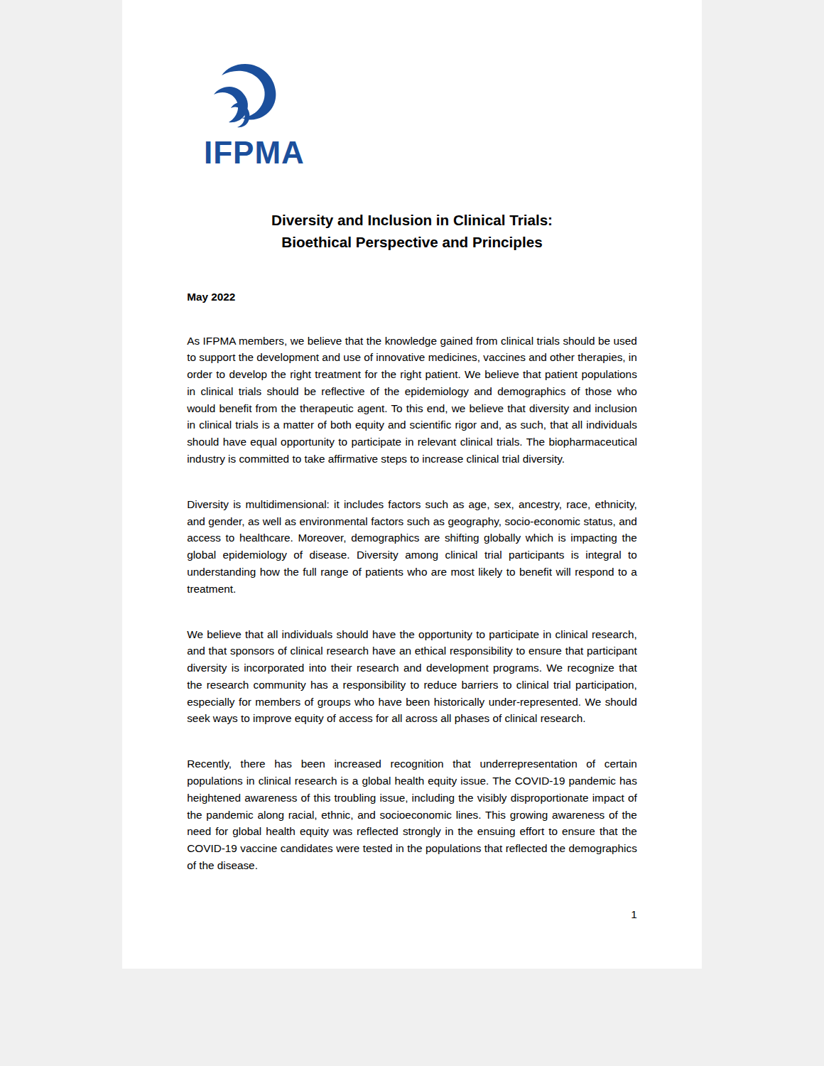IFPMA IFPMA
Diversity and Inclusion in Clinical Trials:Bioethical Perspective and Principles
May 2022
As IFPMA members, we believe that the knowledge gained from clinical trials should be used to support the development and use of innovative medicines, vaccines and other therapies, in order to develop the right treatment for the right patient. We believe that patient populations in clinical trials should be reflective of the epidemiology and demographics of those who would benefit from the therapeutic agent. To this end, we believe that diversity and inclusion in clinical trials is a matter of both equity and scientific rigor and, as such, that all individuals should have equal opportunity to participate in relevant clinical trials. The biopharmaceutical industry is committed to take affirmative steps to increase clinical trial diversity.
Diversity is multidimensional: it includes factors such as age, sex, ancestry, race, ethnicity, and gender, as well as environmental factors such as geography, socio-economic status, and access to healthcare. Moreover, demographics are shifting globally which is impacting the global epidemiology of disease. Diversity among clinical trial participants is integral to understanding how the full range of patients who are most likely to benefit will respond to a treatment.
We believe that all individuals should have the opportunity to participate in clinical research, and that sponsors of clinical research have an ethical responsibility to ensure that participant diversity is incorporated into their research and development programs. We recognize that the research community has a responsibility to reduce barriers to clinical trial participation, especially for members of groups who have been historically under-represented. We should seek ways to improve equity of access for all across all phases of clinical research.
Recently, there has been increased recognition that underrepresentation of certain populations in clinical research is a global health equity issue. The COVID-19 pandemic has heightened awareness of this troubling issue, including the visibly disproportionate impact of the pandemic along racial, ethnic, and socioeconomic lines. This growing awareness of the need for global health equity was reflected strongly in the ensuing effort to ensure that the COVID-19 vaccine candidates were tested in the populations that reflected the demographics of the disease.
1